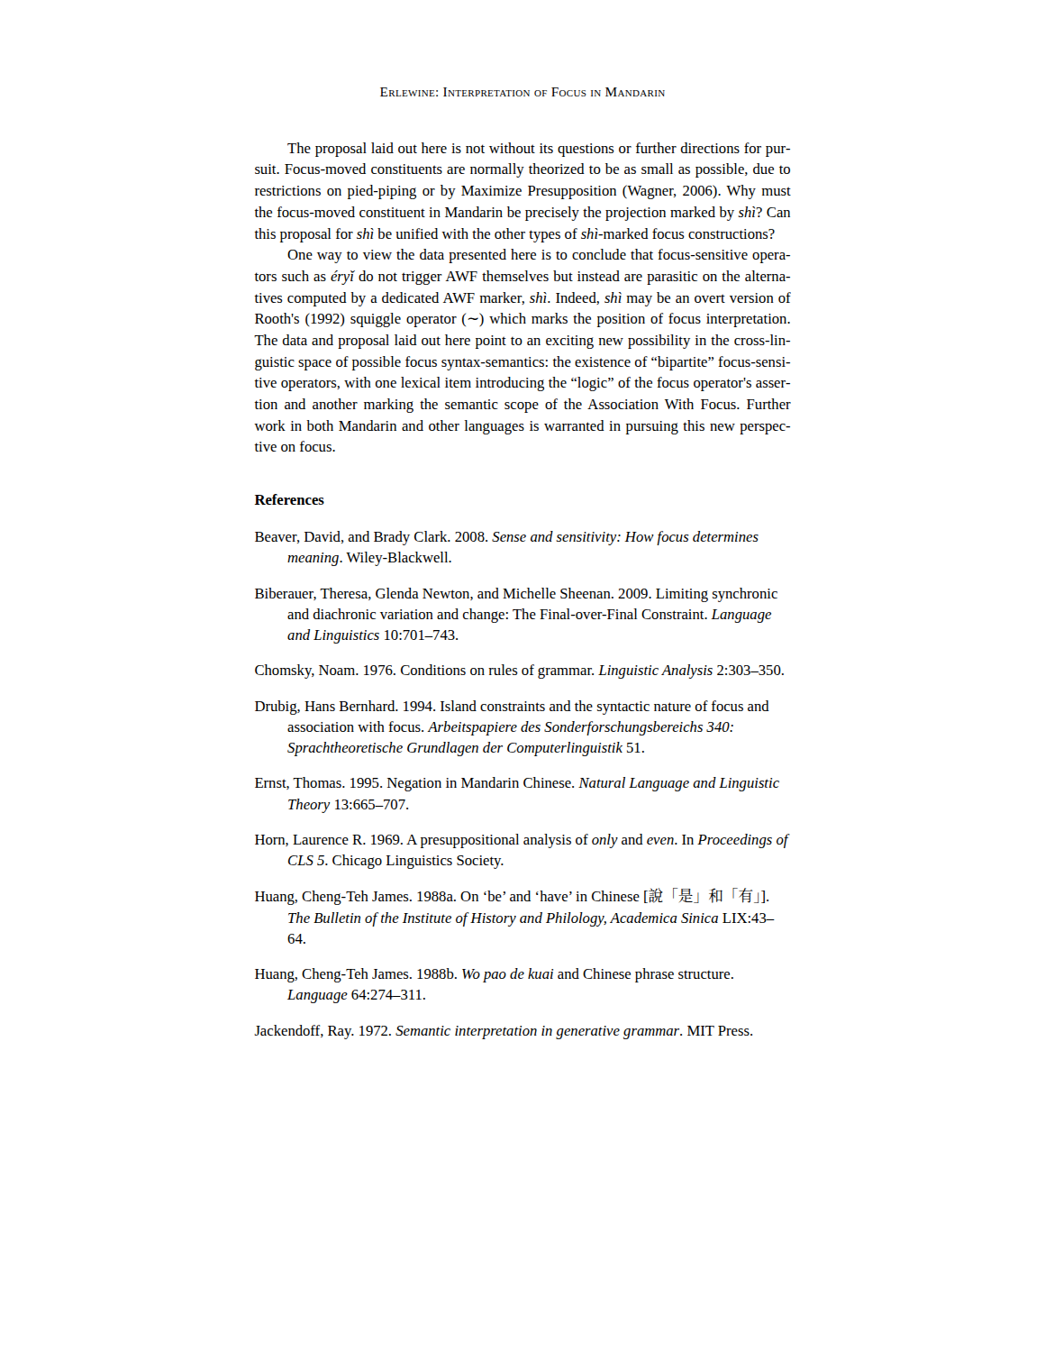Erlewine: Interpretation of Focus in Mandarin
The proposal laid out here is not without its questions or further directions for pursuit. Focus-moved constituents are normally theorized to be as small as possible, due to restrictions on pied-piping or by Maximize Presupposition (Wagner, 2006). Why must the focus-moved constituent in Mandarin be precisely the projection marked by shì? Can this proposal for shì be unified with the other types of shì-marked focus constructions?
One way to view the data presented here is to conclude that focus-sensitive operators such as éryǐ do not trigger AWF themselves but instead are parasitic on the alternatives computed by a dedicated AWF marker, shì. Indeed, shì may be an overt version of Rooth's (1992) squiggle operator (∼) which marks the position of focus interpretation. The data and proposal laid out here point to an exciting new possibility in the cross-linguistic space of possible focus syntax-semantics: the existence of “bipartite” focus-sensitive operators, with one lexical item introducing the “logic” of the focus operator's assertion and another marking the semantic scope of the Association With Focus. Further work in both Mandarin and other languages is warranted in pursuing this new perspective on focus.
References
Beaver, David, and Brady Clark. 2008. Sense and sensitivity: How focus determines meaning. Wiley-Blackwell.
Biberauer, Theresa, Glenda Newton, and Michelle Sheenan. 2009. Limiting synchronic and diachronic variation and change: The Final-over-Final Constraint. Language and Linguistics 10:701–743.
Chomsky, Noam. 1976. Conditions on rules of grammar. Linguistic Analysis 2:303–350.
Drubig, Hans Bernhard. 1994. Island constraints and the syntactic nature of focus and association with focus. Arbeitspapiere des Sonderforschungsbereichs 340: Sprachtheoretische Grundlagen der Computerlinguistik 51.
Ernst, Thomas. 1995. Negation in Mandarin Chinese. Natural Language and Linguistic Theory 13:665–707.
Horn, Laurence R. 1969. A presuppositional analysis of only and even. In Proceedings of CLS 5. Chicago Linguistics Society.
Huang, Cheng-Teh James. 1988a. On ‘be’ and ‘have’ in Chinese [說「是」和「有」]. The Bulletin of the Institute of History and Philology, Academica Sinica LIX:43–64.
Huang, Cheng-Teh James. 1988b. Wo pao de kuai and Chinese phrase structure. Language 64:274–311.
Jackendoff, Ray. 1972. Semantic interpretation in generative grammar. MIT Press.